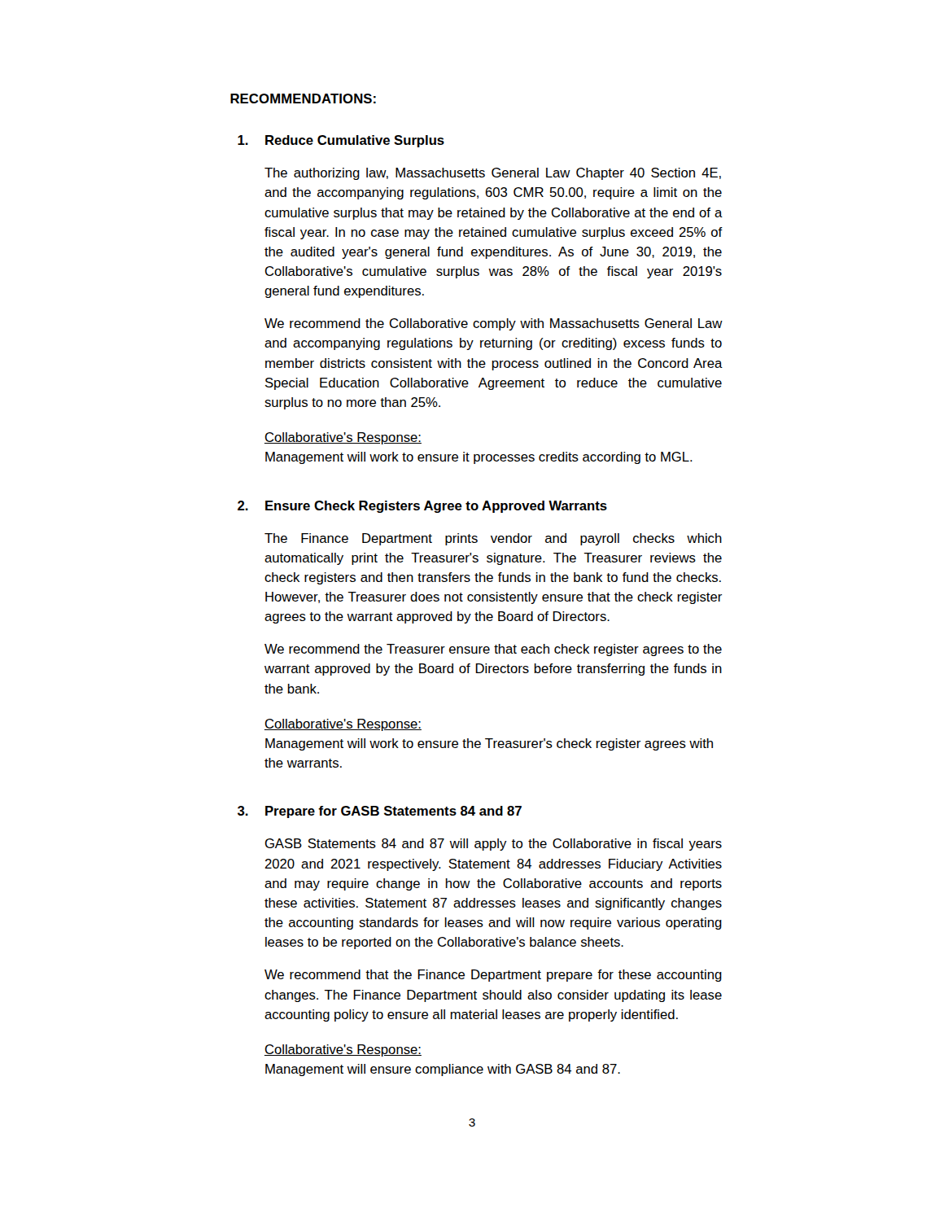RECOMMENDATIONS:
Reduce Cumulative Surplus
The authorizing law, Massachusetts General Law Chapter 40 Section 4E, and the accompanying regulations, 603 CMR 50.00, require a limit on the cumulative surplus that may be retained by the Collaborative at the end of a fiscal year. In no case may the retained cumulative surplus exceed 25% of the audited year's general fund expenditures. As of June 30, 2019, the Collaborative's cumulative surplus was 28% of the fiscal year 2019's general fund expenditures.
We recommend the Collaborative comply with Massachusetts General Law and accompanying regulations by returning (or crediting) excess funds to member districts consistent with the process outlined in the Concord Area Special Education Collaborative Agreement to reduce the cumulative surplus to no more than 25%.
Collaborative's Response:
Management will work to ensure it processes credits according to MGL.
Ensure Check Registers Agree to Approved Warrants
The Finance Department prints vendor and payroll checks which automatically print the Treasurer's signature. The Treasurer reviews the check registers and then transfers the funds in the bank to fund the checks. However, the Treasurer does not consistently ensure that the check register agrees to the warrant approved by the Board of Directors.
We recommend the Treasurer ensure that each check register agrees to the warrant approved by the Board of Directors before transferring the funds in the bank.
Collaborative's Response:
Management will work to ensure the Treasurer's check register agrees with the warrants.
Prepare for GASB Statements 84 and 87
GASB Statements 84 and 87 will apply to the Collaborative in fiscal years 2020 and 2021 respectively. Statement 84 addresses Fiduciary Activities and may require change in how the Collaborative accounts and reports these activities. Statement 87 addresses leases and significantly changes the accounting standards for leases and will now require various operating leases to be reported on the Collaborative's balance sheets.
We recommend that the Finance Department prepare for these accounting changes. The Finance Department should also consider updating its lease accounting policy to ensure all material leases are properly identified.
Collaborative's Response:
Management will ensure compliance with GASB 84 and 87.
3